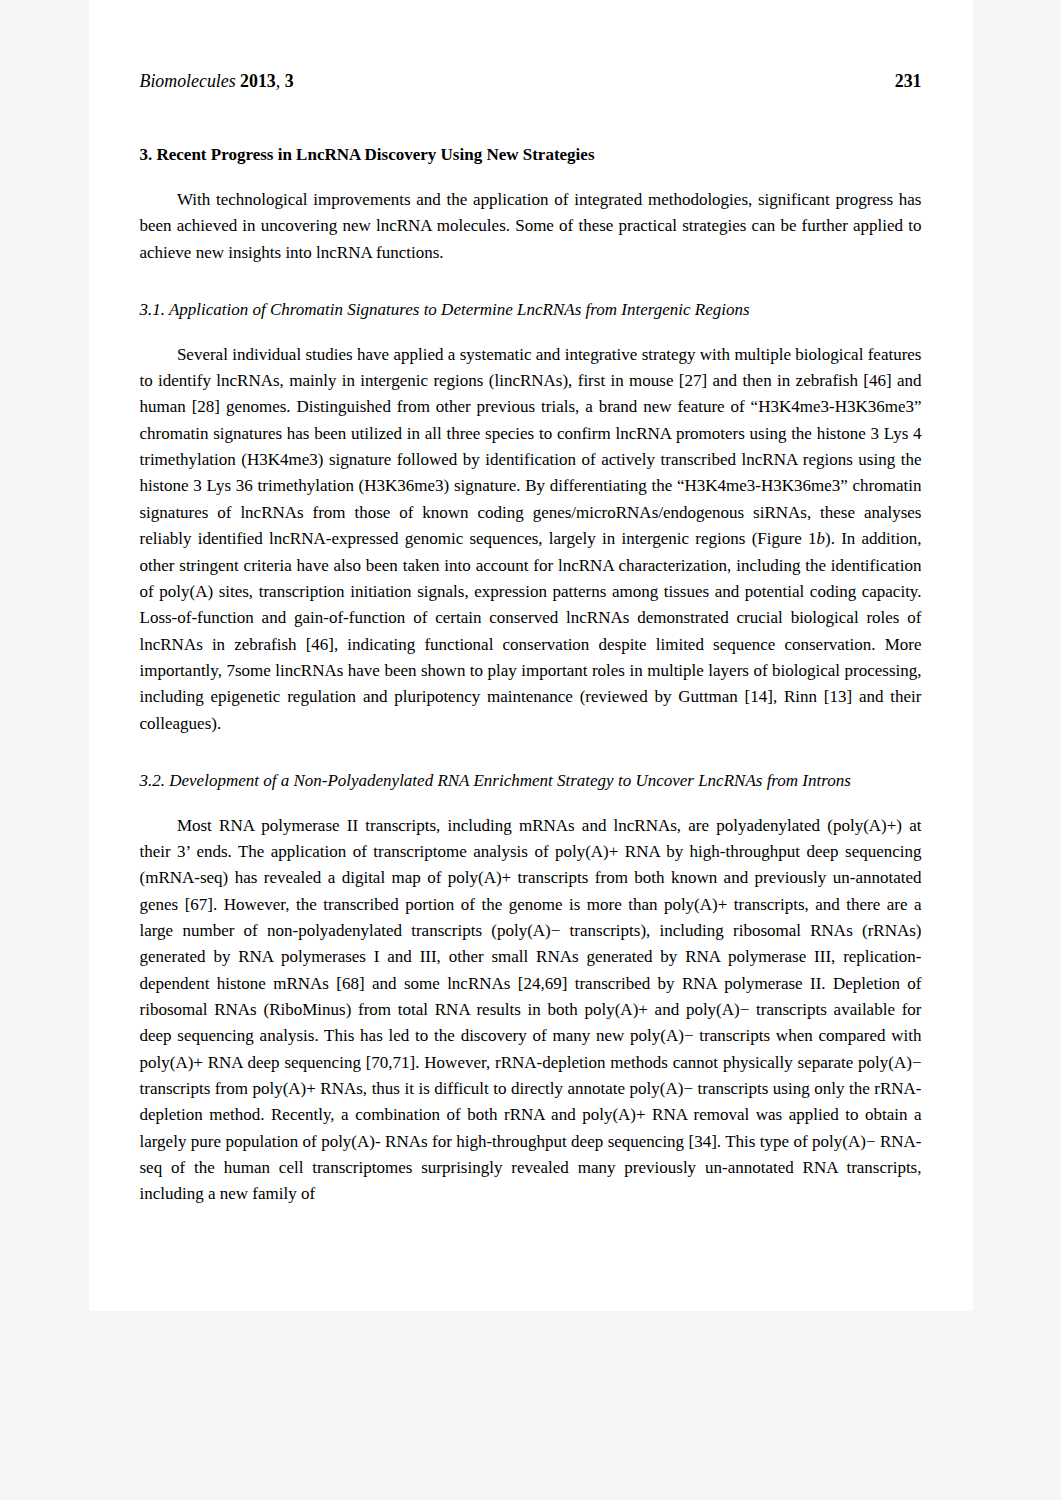Biomolecules 2013, 3 231
3. Recent Progress in LncRNA Discovery Using New Strategies
With technological improvements and the application of integrated methodologies, significant progress has been achieved in uncovering new lncRNA molecules. Some of these practical strategies can be further applied to achieve new insights into lncRNA functions.
3.1. Application of Chromatin Signatures to Determine LncRNAs from Intergenic Regions
Several individual studies have applied a systematic and integrative strategy with multiple biological features to identify lncRNAs, mainly in intergenic regions (lincRNAs), first in mouse [27] and then in zebrafish [46] and human [28] genomes. Distinguished from other previous trials, a brand new feature of “H3K4me3-H3K36me3” chromatin signatures has been utilized in all three species to confirm lncRNA promoters using the histone 3 Lys 4 trimethylation (H3K4me3) signature followed by identification of actively transcribed lncRNA regions using the histone 3 Lys 36 trimethylation (H3K36me3) signature. By differentiating the “H3K4me3-H3K36me3” chromatin signatures of lncRNAs from those of known coding genes/microRNAs/endogenous siRNAs, these analyses reliably identified lncRNA-expressed genomic sequences, largely in intergenic regions (Figure 1b). In addition, other stringent criteria have also been taken into account for lncRNA characterization, including the identification of poly(A) sites, transcription initiation signals, expression patterns among tissues and potential coding capacity. Loss-of-function and gain-of-function of certain conserved lncRNAs demonstrated crucial biological roles of lncRNAs in zebrafish [46], indicating functional conservation despite limited sequence conservation. More importantly, 7some lincRNAs have been shown to play important roles in multiple layers of biological processing, including epigenetic regulation and pluripotency maintenance (reviewed by Guttman [14], Rinn [13] and their colleagues).
3.2. Development of a Non-Polyadenylated RNA Enrichment Strategy to Uncover LncRNAs from Introns
Most RNA polymerase II transcripts, including mRNAs and lncRNAs, are polyadenylated (poly(A)+) at their 3’ ends. The application of transcriptome analysis of poly(A)+ RNA by high-throughput deep sequencing (mRNA-seq) has revealed a digital map of poly(A)+ transcripts from both known and previously un-annotated genes [67]. However, the transcribed portion of the genome is more than poly(A)+ transcripts, and there are a large number of non-polyadenylated transcripts (poly(A)− transcripts), including ribosomal RNAs (rRNAs) generated by RNA polymerases I and III, other small RNAs generated by RNA polymerase III, replication-dependent histone mRNAs [68] and some lncRNAs [24,69] transcribed by RNA polymerase II. Depletion of ribosomal RNAs (RiboMinus) from total RNA results in both poly(A)+ and poly(A)− transcripts available for deep sequencing analysis. This has led to the discovery of many new poly(A)− transcripts when compared with poly(A)+ RNA deep sequencing [70,71]. However, rRNA-depletion methods cannot physically separate poly(A)− transcripts from poly(A)+ RNAs, thus it is difficult to directly annotate poly(A)− transcripts using only the rRNA-depletion method. Recently, a combination of both rRNA and poly(A)+ RNA removal was applied to obtain a largely pure population of poly(A)- RNAs for high-throughput deep sequencing [34]. This type of poly(A)− RNA-seq of the human cell transcriptomes surprisingly revealed many previously un-annotated RNA transcripts, including a new family of